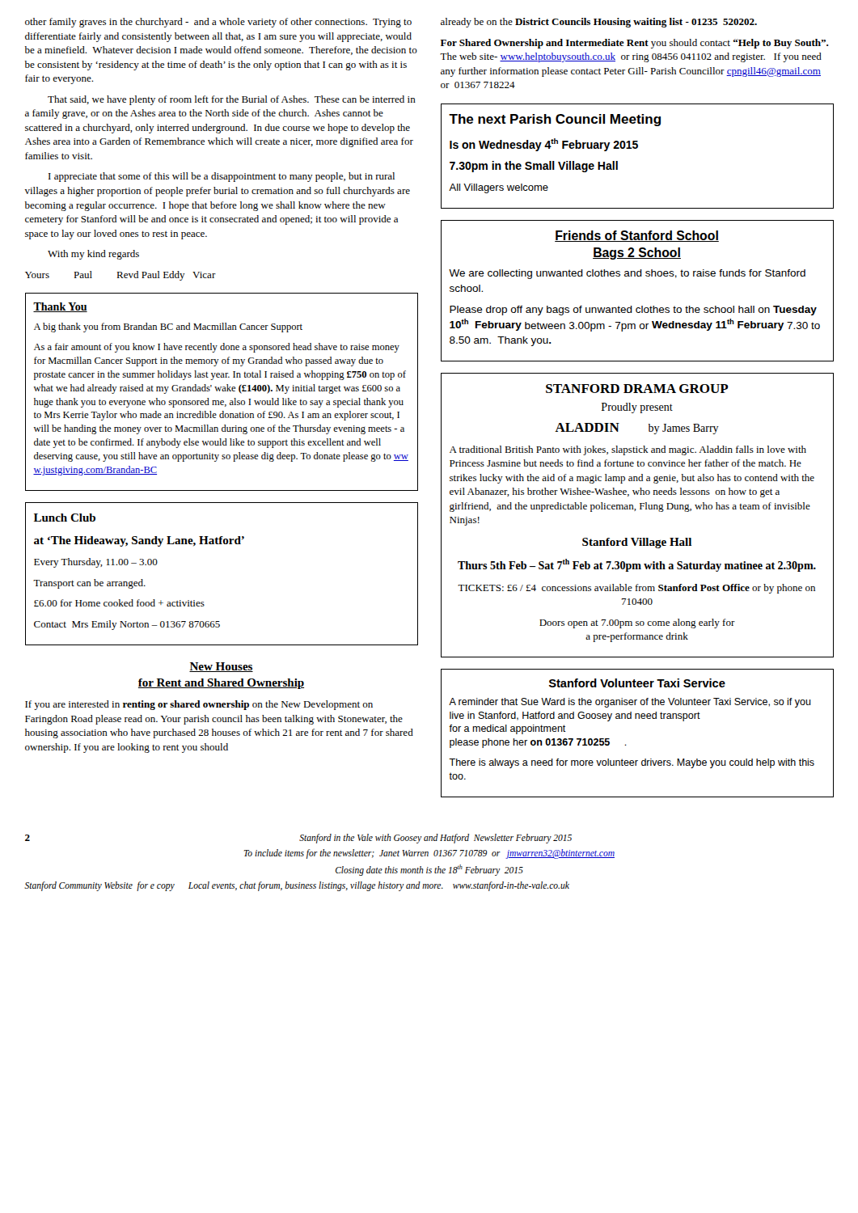other family graves in the churchyard - and a whole variety of other connections. Trying to differentiate fairly and consistently between all that, as I am sure you will appreciate, would be a minefield. Whatever decision I made would offend someone. Therefore, the decision to be consistent by ‘residency at the time of death’ is the only option that I can go with as it is fair to everyone.
That said, we have plenty of room left for the Burial of Ashes. These can be interred in a family grave, or on the Ashes area to the North side of the church. Ashes cannot be scattered in a churchyard, only interred underground. In due course we hope to develop the Ashes area into a Garden of Remembrance which will create a nicer, more dignified area for families to visit.
I appreciate that some of this will be a disappointment to many people, but in rural villages a higher proportion of people prefer burial to cremation and so full churchyards are becoming a regular occurrence. I hope that before long we shall know where the new cemetery for Stanford will be and once is it consecrated and opened; it too will provide a space to lay our loved ones to rest in peace.
With my kind regards
Yours Paul Revd Paul Eddy Vicar
Thank You
A big thank you from Brandan BC and Macmillan Cancer Support
As a fair amount of you know I have recently done a sponsored head shave to raise money for Macmillan Cancer Support in the memory of my Grandad who passed away due to prostate cancer in the summer holidays last year. In total I raised a whopping £750 on top of what we had already raised at my Grandads' wake (£1400). My initial target was £600 so a huge thank you to everyone who sponsored me, also I would like to say a special thank you to Mrs Kerrie Taylor who made an incredible donation of £90. As I am an explorer scout, I will be handing the money over to Macmillan during one of the Thursday evening meets - a date yet to be confirmed. If anybody else would like to support this excellent and well deserving cause, you still have an opportunity so please dig deep. To donate please go to www.justgiving.com/Brandan-BC
Lunch Club
at ‘The Hideaway, Sandy Lane, Hatford’
Every Thursday, 11.00 – 3.00
Transport can be arranged.
£6.00 for Home cooked food + activities
Contact Mrs Emily Norton – 01367 870665
New Houses
for Rent and Shared Ownership
If you are interested in renting or shared ownership on the New Development on Faringdon Road please read on. Your parish council has been talking with Stonewater, the housing association who have purchased 28 houses of which 21 are for rent and 7 for shared ownership. If you are looking to rent you should
already be on the District Councils Housing waiting list - 01235 520202.
For Shared Ownership and Intermediate Rent you should contact “Help to Buy South”. The web site- www.helptobuysouth.co.uk or ring 08456 041102 and register. If you need any further information please contact Peter Gill- Parish Councillor cpngill46@gmail.com or 01367 718224
The next Parish Council Meeting
Is on Wednesday 4th February 2015
7.30pm in the Small Village Hall
All Villagers welcome
Friends of Stanford School
Bags 2 School
We are collecting unwanted clothes and shoes, to raise funds for Stanford school.
Please drop off any bags of unwanted clothes to the school hall on Tuesday 10th February between 3.00pm - 7pm or Wednesday 11th February 7.30 to 8.50 am. Thank you.
STANFORD DRAMA GROUP
Proudly present
ALADDIN by James Barry
A traditional British Panto with jokes, slapstick and magic. Aladdin falls in love with Princess Jasmine but needs to find a fortune to convince her father of the match. He strikes lucky with the aid of a magic lamp and a genie, but also has to contend with the evil Abanazer, his brother Wishee-Washee, who needs lessons on how to get a girlfriend, and the unpredictable policeman, Flung Dung, who has a team of invisible Ninjas!
Stanford Village Hall
Thurs 5th Feb – Sat 7th Feb at 7.30pm with a Saturday matinee at 2.30pm.
TICKETS: £6 / £4 concessions available from Stanford Post Office or by phone on 710400
Doors open at 7.00pm so come along early for
a pre-performance drink
Stanford Volunteer Taxi Service
A reminder that Sue Ward is the organiser of the Volunteer Taxi Service, so if you live in Stanford, Hatford and Goosey and need transport
for a medical appointment
please phone her on 01367 710255 .
There is always a need for more volunteer drivers. Maybe you could help with this too.
2 Stanford in the Vale with Goosey and Hatford Newsletter February 2015
To include items for the newsletter; Janet Warren 01367 710789 or jmwarren32@btinternet.com
Closing date this month is the 18th February 2015
Stanford Community Website for e copy Local events, chat forum, business listings, village history and more. www.stanford-in-the-vale.co.uk